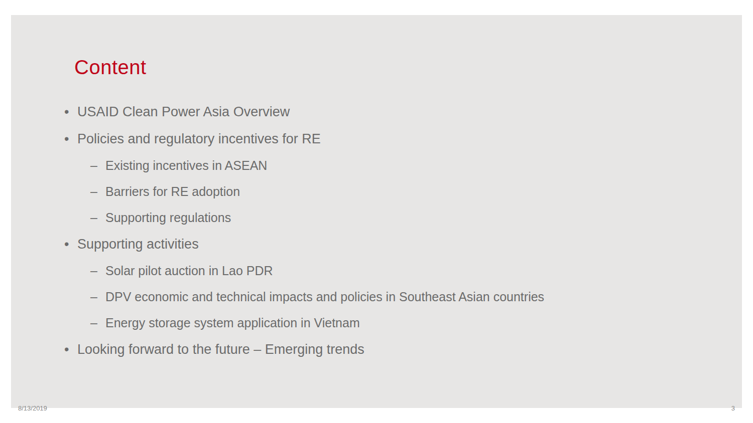Content
USAID Clean Power Asia Overview
Policies and regulatory incentives for RE
Existing incentives in ASEAN
Barriers for RE adoption
Supporting regulations
Supporting activities
Solar pilot auction in Lao PDR
DPV economic and technical impacts and policies in Southeast Asian countries
Energy storage system application in Vietnam
Looking forward to the future – Emerging trends
8/13/2019
3